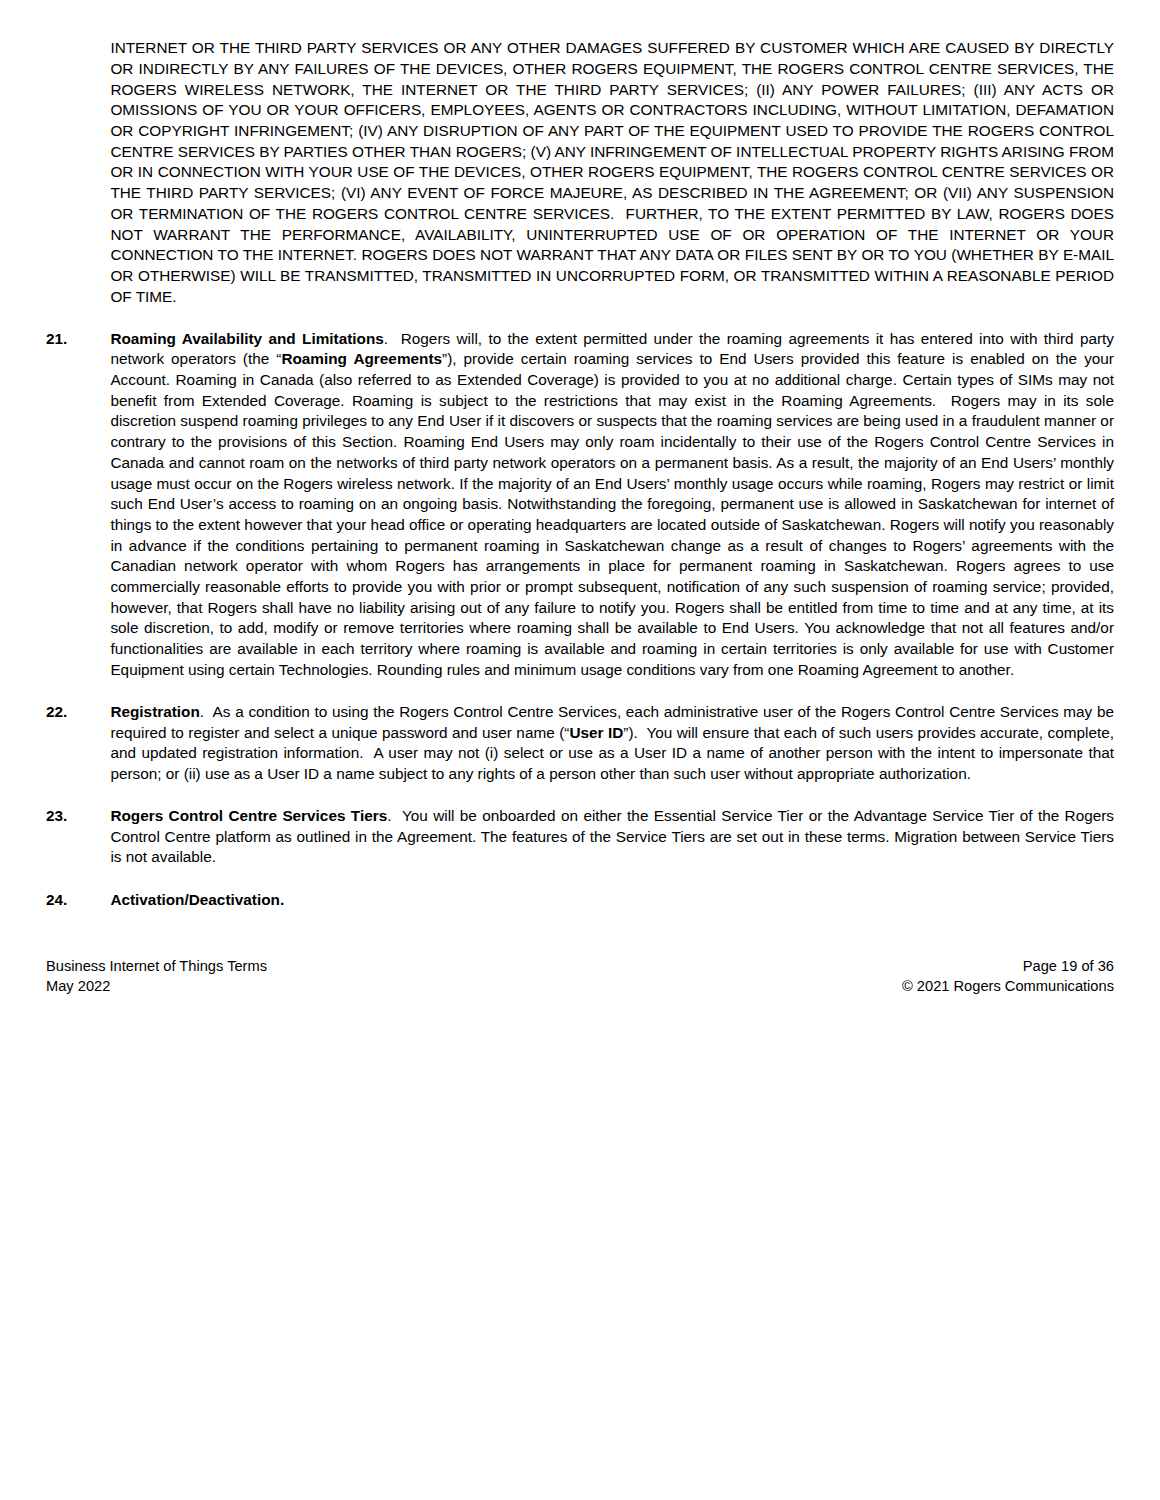Internet or the Third Party Services or any other damages suffered by Customer which are caused by directly or indirectly by any failures of the Devices, other Rogers Equipment, the Rogers Control Centre Services, the Rogers Wireless Network, the Internet or the Third Party Services; (ii) any power failures; (iii) any acts or omissions of you or your officers, employees, agents or contractors including, without limitation, defamation or copyright infringement; (iv) any disruption of any part of the equipment used to provide the Rogers Control Centre Services by parties other than Rogers; (v) any infringement of intellectual property rights arising from or in connection with your use of the Devices, other Rogers Equipment, the Rogers Control Centre Services or the Third Party Services; (vi) any event of force majeure, as described in the Agreement; or (vii) any suspension or termination of the Rogers Control Centre Services. Further, to the extent permitted by law, Rogers does not warrant the performance, availability, uninterrupted use of or operation of the Internet or your connection to the Internet. Rogers does not warrant that any data or files sent by or to you (whether by e-mail or otherwise) will be transmitted, transmitted in uncorrupted form, or transmitted within a reasonable period of time.
21. Roaming Availability and Limitations. Rogers will, to the extent permitted under the roaming agreements it has entered into with third party network operators (the “Roaming Agreements”), provide certain roaming services to End Users provided this feature is enabled on the your Account. Roaming in Canada (also referred to as Extended Coverage) is provided to you at no additional charge. Certain types of SIMs may not benefit from Extended Coverage. Roaming is subject to the restrictions that may exist in the Roaming Agreements. Rogers may in its sole discretion suspend roaming privileges to any End User if it discovers or suspects that the roaming services are being used in a fraudulent manner or contrary to the provisions of this Section. Roaming End Users may only roam incidentally to their use of the Rogers Control Centre Services in Canada and cannot roam on the networks of third party network operators on a permanent basis. As a result, the majority of an End Users’ monthly usage must occur on the Rogers wireless network. If the majority of an End Users’ monthly usage occurs while roaming, Rogers may restrict or limit such End User’s access to roaming on an ongoing basis. Notwithstanding the foregoing, permanent use is allowed in Saskatchewan for internet of things to the extent however that your head office or operating headquarters are located outside of Saskatchewan. Rogers will notify you reasonably in advance if the conditions pertaining to permanent roaming in Saskatchewan change as a result of changes to Rogers’ agreements with the Canadian network operator with whom Rogers has arrangements in place for permanent roaming in Saskatchewan. Rogers agrees to use commercially reasonable efforts to provide you with prior or prompt subsequent, notification of any such suspension of roaming service; provided, however, that Rogers shall have no liability arising out of any failure to notify you. Rogers shall be entitled from time to time and at any time, at its sole discretion, to add, modify or remove territories where roaming shall be available to End Users. You acknowledge that not all features and/or functionalities are available in each territory where roaming is available and roaming in certain territories is only available for use with Customer Equipment using certain Technologies. Rounding rules and minimum usage conditions vary from one Roaming Agreement to another.
22. Registration. As a condition to using the Rogers Control Centre Services, each administrative user of the Rogers Control Centre Services may be required to register and select a unique password and user name (“User ID”). You will ensure that each of such users provides accurate, complete, and updated registration information. A user may not (i) select or use as a User ID a name of another person with the intent to impersonate that person; or (ii) use as a User ID a name subject to any rights of a person other than such user without appropriate authorization.
23. Rogers Control Centre Services Tiers. You will be onboarded on either the Essential Service Tier or the Advantage Service Tier of the Rogers Control Centre platform as outlined in the Agreement. The features of the Service Tiers are set out in these terms. Migration between Service Tiers is not available.
24. Activation/Deactivation.
Business Internet of Things Terms May 2022
Page 19 of 36 © 2021 Rogers Communications